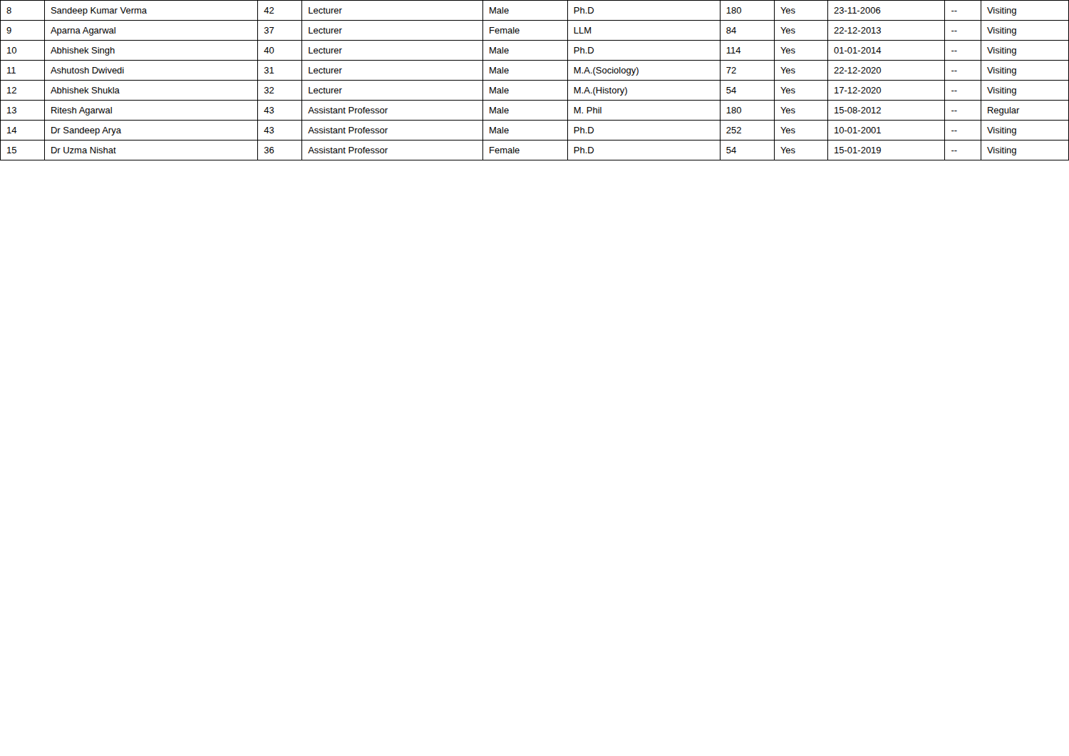| 8 | Sandeep Kumar Verma | 42 | Lecturer | Male | Ph.D | 180 | Yes | 23-11-2006 | -- | Visiting |
| 9 | Aparna Agarwal | 37 | Lecturer | Female | LLM | 84 | Yes | 22-12-2013 | -- | Visiting |
| 10 | Abhishek Singh | 40 | Lecturer | Male | Ph.D | 114 | Yes | 01-01-2014 | -- | Visiting |
| 11 | Ashutosh Dwivedi | 31 | Lecturer | Male | M.A.(Sociology) | 72 | Yes | 22-12-2020 | -- | Visiting |
| 12 | Abhishek Shukla | 32 | Lecturer | Male | M.A.(History) | 54 | Yes | 17-12-2020 | -- | Visiting |
| 13 | Ritesh Agarwal | 43 | Assistant Professor | Male | M. Phil | 180 | Yes | 15-08-2012 | -- | Regular |
| 14 | Dr Sandeep Arya | 43 | Assistant Professor | Male | Ph.D | 252 | Yes | 10-01-2001 | -- | Visiting |
| 15 | Dr Uzma Nishat | 36 | Assistant Professor | Female | Ph.D | 54 | Yes | 15-01-2019 | -- | Visiting |